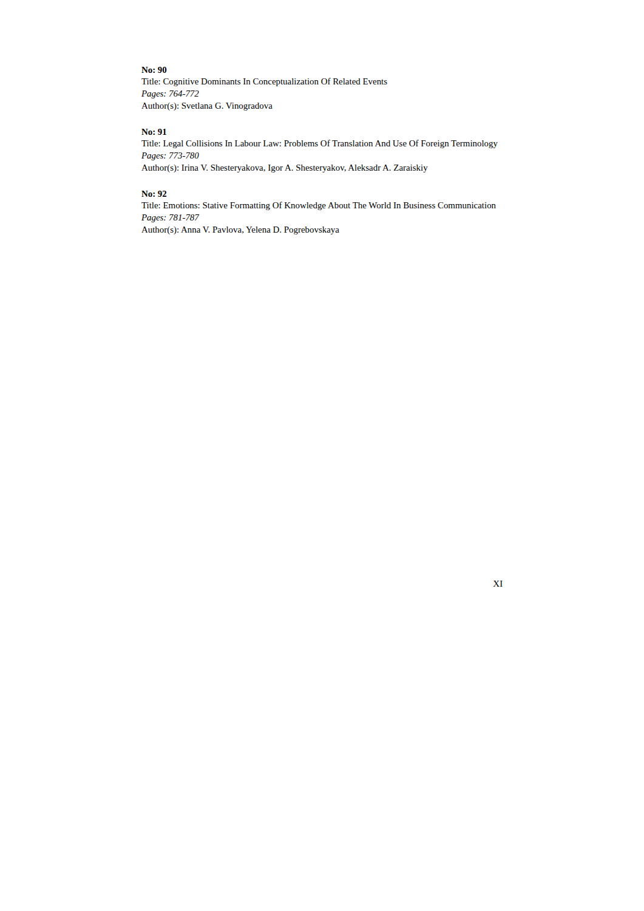No: 90 Title: Cognitive Dominants In Conceptualization Of Related Events Pages: 764-772 Author(s): Svetlana G. Vinogradova
No: 91 Title: Legal Collisions In Labour Law: Problems Of Translation And Use Of Foreign Terminology Pages: 773-780 Author(s): Irina V. Shesteryakova, Igor A. Shesteryakov, Aleksadr A. Zaraiskiy
No: 92 Title: Emotions: Stative Formatting Of Knowledge About The World In Business Communication Pages: 781-787 Author(s): Anna V. Pavlova, Yelena D. Pogrebovskaya
XI